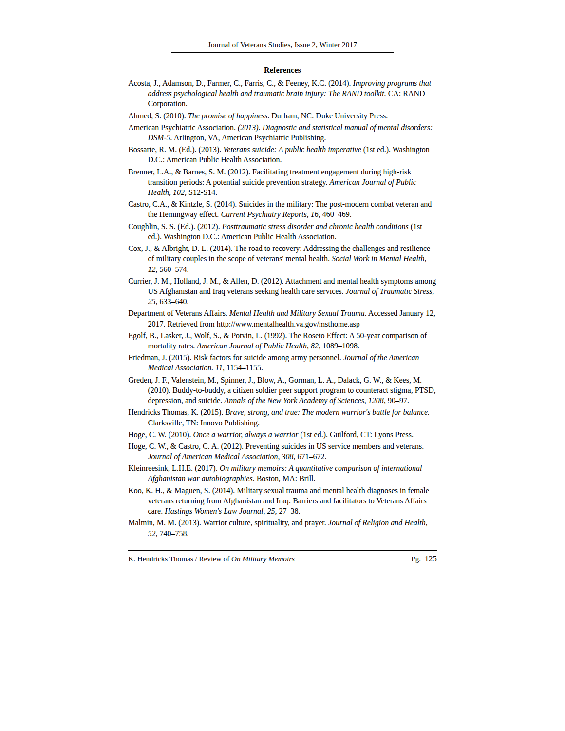Journal of Veterans Studies, Issue 2, Winter 2017
References
Acosta, J., Adamson, D., Farmer, C., Farris, C., & Feeney, K.C. (2014). Improving programs that address psychological health and traumatic brain injury: The RAND toolkit. CA: RAND Corporation.
Ahmed, S. (2010). The promise of happiness. Durham, NC: Duke University Press.
American Psychiatric Association. (2013). Diagnostic and statistical manual of mental disorders: DSM-5. Arlington, VA, American Psychiatric Publishing.
Bossarte, R. M. (Ed.). (2013). Veterans suicide: A public health imperative (1st ed.). Washington D.C.: American Public Health Association.
Brenner, L.A., & Barnes, S. M. (2012). Facilitating treatment engagement during high-risk transition periods: A potential suicide prevention strategy. American Journal of Public Health, 102, S12-S14.
Castro, C.A., & Kintzle, S. (2014). Suicides in the military: The post-modern combat veteran and the Hemingway effect. Current Psychiatry Reports, 16, 460–469.
Coughlin, S. S. (Ed.). (2012). Posttraumatic stress disorder and chronic health conditions (1st ed.). Washington D.C.: American Public Health Association.
Cox, J., & Albright, D. L. (2014). The road to recovery: Addressing the challenges and resilience of military couples in the scope of veterans' mental health. Social Work in Mental Health, 12, 560–574.
Currier, J. M., Holland, J. M., & Allen, D. (2012). Attachment and mental health symptoms among US Afghanistan and Iraq veterans seeking health care services. Journal of Traumatic Stress, 25, 633–640.
Department of Veterans Affairs. Mental Health and Military Sexual Trauma. Accessed January 12, 2017. Retrieved from http://www.mentalhealth.va.gov/msthome.asp
Egolf, B., Lasker, J., Wolf, S., & Potvin, L. (1992). The Roseto Effect: A 50-year comparison of mortality rates. American Journal of Public Health, 82, 1089–1098.
Friedman, J. (2015). Risk factors for suicide among army personnel. Journal of the American Medical Association. 11, 1154–1155.
Greden, J. F., Valenstein, M., Spinner, J., Blow, A., Gorman, L. A., Dalack, G. W., & Kees, M. (2010). Buddy-to-buddy, a citizen soldier peer support program to counteract stigma, PTSD, depression, and suicide. Annals of the New York Academy of Sciences, 1208, 90–97.
Hendricks Thomas, K. (2015). Brave, strong, and true: The modern warrior's battle for balance. Clarksville, TN: Innovo Publishing.
Hoge, C. W. (2010). Once a warrior, always a warrior (1st ed.). Guilford, CT: Lyons Press.
Hoge, C. W., & Castro, C. A. (2012). Preventing suicides in US service members and veterans. Journal of American Medical Association, 308, 671–672.
Kleinreesink, L.H.E. (2017). On military memoirs: A quantitative comparison of international Afghanistan war autobiographies. Boston, MA: Brill.
Koo, K. H., & Maguen, S. (2014). Military sexual trauma and mental health diagnoses in female veterans returning from Afghanistan and Iraq: Barriers and facilitators to Veterans Affairs care. Hastings Women's Law Journal, 25, 27–38.
Malmin, M. M. (2013). Warrior culture, spirituality, and prayer. Journal of Religion and Health, 52, 740–758.
K. Hendricks Thomas / Review of On Military Memoirs
Pg. 125